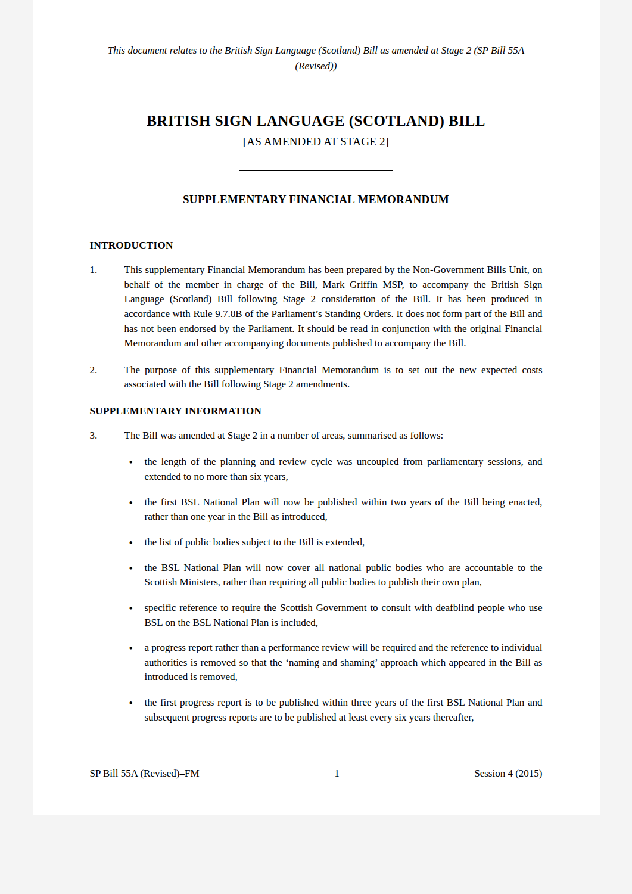This document relates to the British Sign Language (Scotland) Bill as amended at Stage 2 (SP Bill 55A (Revised))
BRITISH SIGN LANGUAGE (SCOTLAND) BILL
[AS AMENDED AT STAGE 2]
SUPPLEMENTARY FINANCIAL MEMORANDUM
INTRODUCTION
1.
This supplementary Financial Memorandum has been prepared by the Non-Government Bills Unit, on behalf of the member in charge of the Bill, Mark Griffin MSP, to accompany the British Sign Language (Scotland) Bill following Stage 2 consideration of the Bill. It has been produced in accordance with Rule 9.7.8B of the Parliament’s Standing Orders. It does not form part of the Bill and has not been endorsed by the Parliament. It should be read in conjunction with the original Financial Memorandum and other accompanying documents published to accompany the Bill.
2.
The purpose of this supplementary Financial Memorandum is to set out the new expected costs associated with the Bill following Stage 2 amendments.
SUPPLEMENTARY INFORMATION
3.
The Bill was amended at Stage 2 in a number of areas, summarised as follows:
the length of the planning and review cycle was uncoupled from parliamentary sessions, and extended to no more than six years,
the first BSL National Plan will now be published within two years of the Bill being enacted, rather than one year in the Bill as introduced,
the list of public bodies subject to the Bill is extended,
the BSL National Plan will now cover all national public bodies who are accountable to the Scottish Ministers, rather than requiring all public bodies to publish their own plan,
specific reference to require the Scottish Government to consult with deafblind people who use BSL on the BSL National Plan is included,
a progress report rather than a performance review will be required and the reference to individual authorities is removed so that the ‘naming and shaming’ approach which appeared in the Bill as introduced is removed,
the first progress report is to be published within three years of the first BSL National Plan and subsequent progress reports are to be published at least every six years thereafter,
SP Bill 55A (Revised)–FM
1
Session 4 (2015)